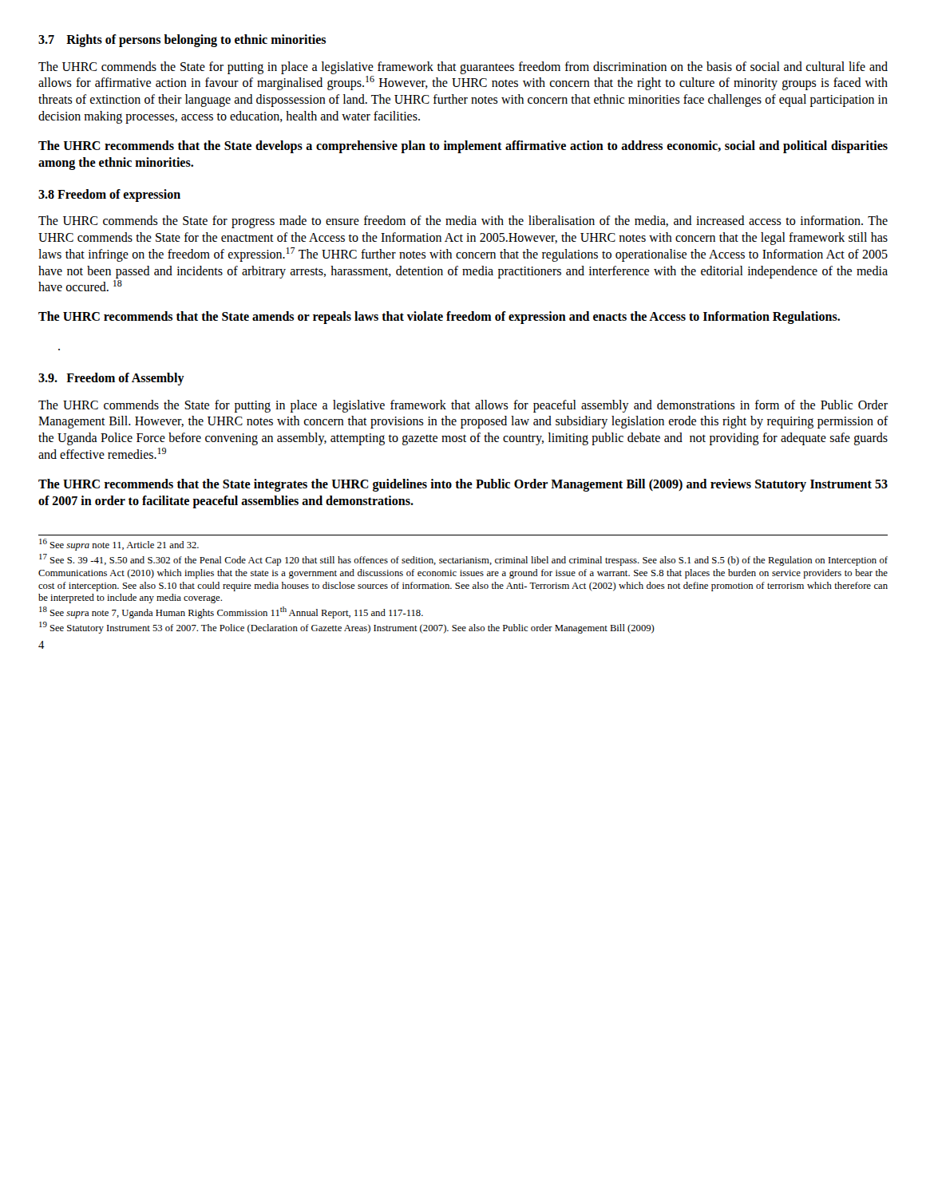3.7 Rights of persons belonging to ethnic minorities
The UHRC commends the State for putting in place a legislative framework that guarantees freedom from discrimination on the basis of social and cultural life and allows for affirmative action in favour of marginalised groups.16 However, the UHRC notes with concern that the right to culture of minority groups is faced with threats of extinction of their language and dispossession of land. The UHRC further notes with concern that ethnic minorities face challenges of equal participation in decision making processes, access to education, health and water facilities.
The UHRC recommends that the State develops a comprehensive plan to implement affirmative action to address economic, social and political disparities among the ethnic minorities.
3.8 Freedom of expression
The UHRC commends the State for progress made to ensure freedom of the media with the liberalisation of the media, and increased access to information. The UHRC commends the State for the enactment of the Access to the Information Act in 2005.However, the UHRC notes with concern that the legal framework still has laws that infringe on the freedom of expression.17 The UHRC further notes with concern that the regulations to operationalise the Access to Information Act of 2005 have not been passed and incidents of arbitrary arrests, harassment, detention of media practitioners and interference with the editorial independence of the media have occured. 18
The UHRC recommends that the State amends or repeals laws that violate freedom of expression and enacts the Access to Information Regulations.
.
3.9. Freedom of Assembly
The UHRC commends the State for putting in place a legislative framework that allows for peaceful assembly and demonstrations in form of the Public Order Management Bill. However, the UHRC notes with concern that provisions in the proposed law and subsidiary legislation erode this right by requiring permission of the Uganda Police Force before convening an assembly, attempting to gazette most of the country, limiting public debate and not providing for adequate safe guards and effective remedies.19
The UHRC recommends that the State integrates the UHRC guidelines into the Public Order Management Bill (2009) and reviews Statutory Instrument 53 of 2007 in order to facilitate peaceful assemblies and demonstrations.
16 See supra note 11, Article 21 and 32.
17 See S. 39 -41, S.50 and S.302 of the Penal Code Act Cap 120 that still has offences of sedition, sectarianism, criminal libel and criminal trespass. See also S.1 and S.5 (b) of the Regulation on Interception of Communications Act (2010) which implies that the state is a government and discussions of economic issues are a ground for issue of a warrant. See S.8 that places the burden on service providers to bear the cost of interception. See also S.10 that could require media houses to disclose sources of information. See also the Anti- Terrorism Act (2002) which does not define promotion of terrorism which therefore can be interpreted to include any media coverage.
18 See supra note 7, Uganda Human Rights Commission 11th Annual Report, 115 and 117-118.
19 See Statutory Instrument 53 of 2007. The Police (Declaration of Gazette Areas) Instrument (2007). See also the Public order Management Bill (2009)
4